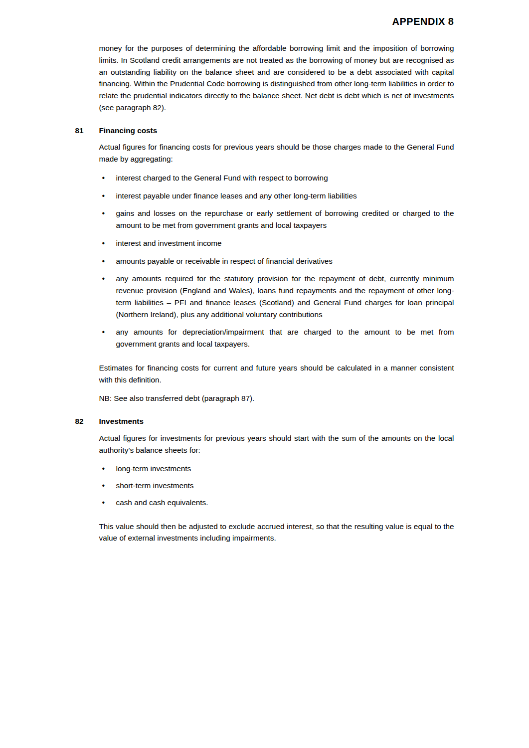APPENDIX 8
money for the purposes of determining the affordable borrowing limit and the imposition of borrowing limits. In Scotland credit arrangements are not treated as the borrowing of money but are recognised as an outstanding liability on the balance sheet and are considered to be a debt associated with capital financing. Within the Prudential Code borrowing is distinguished from other long-term liabilities in order to relate the prudential indicators directly to the balance sheet. Net debt is debt which is net of investments (see paragraph 82).
81 Financing costs
Actual figures for financing costs for previous years should be those charges made to the General Fund made by aggregating:
interest charged to the General Fund with respect to borrowing
interest payable under finance leases and any other long-term liabilities
gains and losses on the repurchase or early settlement of borrowing credited or charged to the amount to be met from government grants and local taxpayers
interest and investment income
amounts payable or receivable in respect of financial derivatives
any amounts required for the statutory provision for the repayment of debt, currently minimum revenue provision (England and Wales), loans fund repayments and the repayment of other long-term liabilities – PFI and finance leases (Scotland) and General Fund charges for loan principal (Northern Ireland), plus any additional voluntary contributions
any amounts for depreciation/impairment that are charged to the amount to be met from government grants and local taxpayers.
Estimates for financing costs for current and future years should be calculated in a manner consistent with this definition.
NB: See also transferred debt (paragraph 87).
82 Investments
Actual figures for investments for previous years should start with the sum of the amounts on the local authority’s balance sheets for:
long-term investments
short-term investments
cash and cash equivalents.
This value should then be adjusted to exclude accrued interest, so that the resulting value is equal to the value of external investments including impairments.